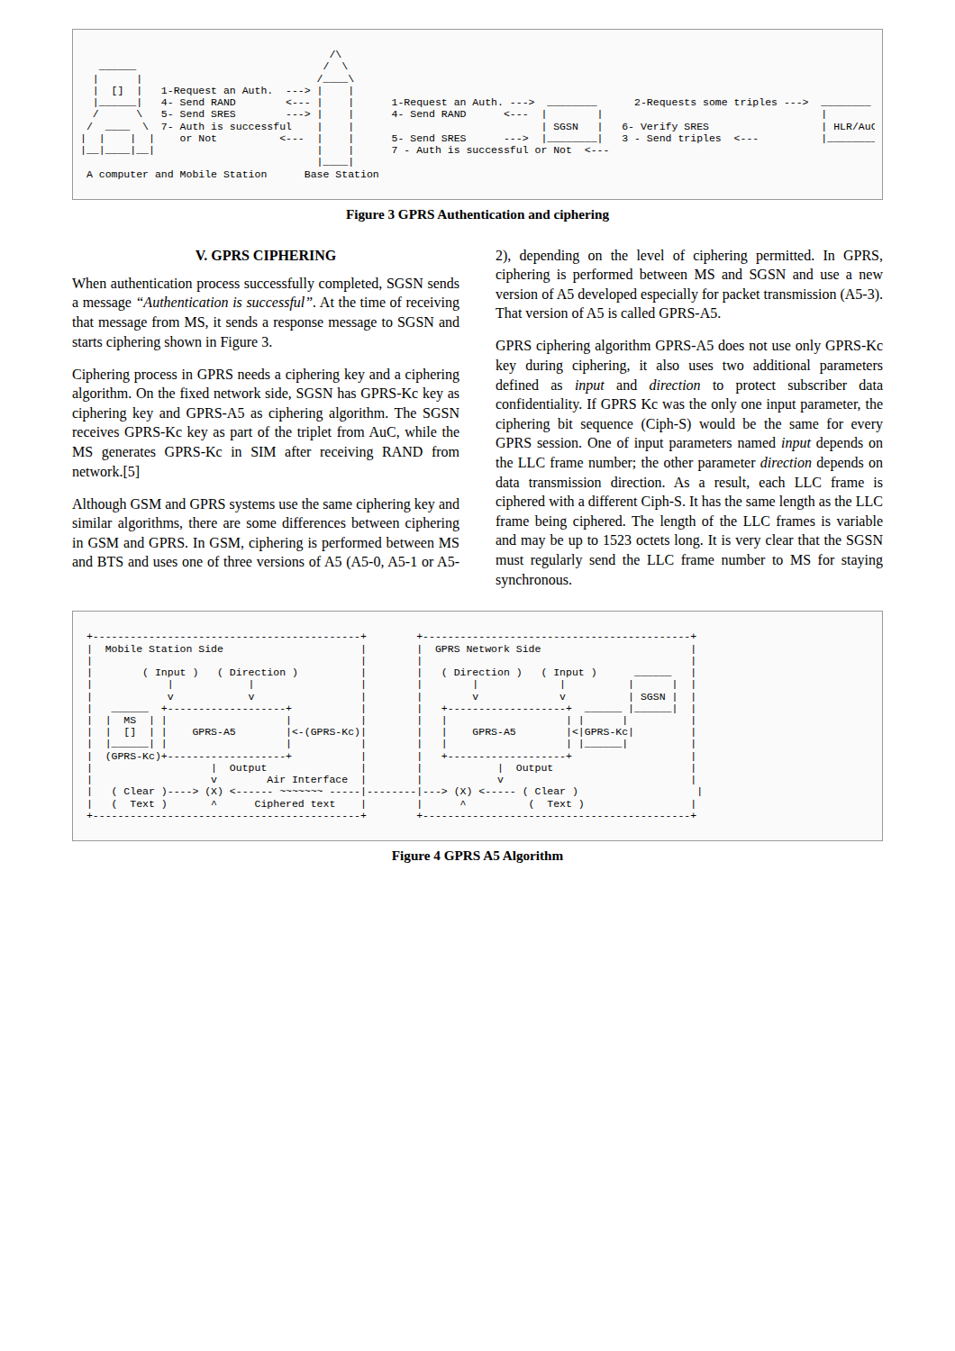/\ ______ / \ | | /____\ | [] | 1-Request an Auth. ---> | | |______| 4- Send RAND <--- | | 1-Request an Auth. ---> ________ 2-Requests some triples ---> ________ / \ 5- Send SRES ---> | | 4- Send RAND <--- | | | | / ____ \ 7- Auth is successful | | | SGSN | 6- Verify SRES | HLR/AuC| | | | | or Not <--- | | 5- Send SRES ---> |________| 3 - Send triples <--- |________| |__|____|__| | | 7 - Auth is successful or Not <--- |____| A computer and Mobile Station Base Station
Figure 3 GPRS Authentication and ciphering
V. GPRS Ciphering
When authentication process successfully completed, SGSN sends a message “Authentication is successful”. At the time of receiving that message from MS, it sends a response message to SGSN and starts ciphering shown in Figure 3.
Ciphering process in GPRS needs a ciphering key and a ciphering algorithm. On the fixed network side, SGSN has GPRS-Kc key as ciphering key and GPRS-A5 as ciphering algorithm. The SGSN receives GPRS-Kc key as part of the triplet from AuC, while the MS generates GPRS-Kc in SIM after receiving RAND from network.[5]
Although GSM and GPRS systems use the same ciphering key and similar algorithms, there are some differences between ciphering in GSM and GPRS. In GSM, ciphering is performed between MS and BTS and uses one of three versions of A5 (A5-0, A5-1 or A5-2), depending on the level of ciphering permitted. In GPRS, ciphering is performed between MS and SGSN and use a new version of A5 developed especially for packet transmission (A5-3). That version of A5 is called GPRS-A5.
GPRS ciphering algorithm GPRS-A5 does not use only GPRS-Kc key during ciphering, it also uses two additional parameters defined as input and direction to protect subscriber data confidentiality. If GPRS Kc was the only one input parameter, the ciphering bit sequence (Ciph-S) would be the same for every GPRS session. One of input parameters named input depends on the LLC frame number; the other parameter direction depends on data transmission direction. As a result, each LLC frame is ciphered with a different Ciph-S. It has the same length as the LLC frame being ciphered. The length of the LLC frames is variable and may be up to 1523 octets long. It is very clear that the SGSN must regularly send the LLC frame number to MS for staying synchronous.
+-------------------------------------------+ +-------------------------------------------+ | Mobile Station Side | | GPRS Network Side | | | | | | ( Input ) ( Direction ) | | ( Direction ) ( Input ) ______ | | | | | | | | | | | | v v | | v v | SGSN | | | ______ +-------------------+ | | +-------------------+ ______ |______| | | | MS | | | | | | | | | | | | [] | | GPRS-A5 |<-(GPRS-Kc)| | | GPRS-A5 |<|GPRS-Kc| | | |______| | | | | | | |______| | | (GPRS-Kc)+-------------------+ | | +-------------------+ | | | Output | | | Output | | v Air Interface | | v | | ( Clear )----> (X) <------ ~~~~~~~ -----|--------|---> (X) <----- ( Clear ) | | ( Text ) ^ Ciphered text | | ^ ( Text ) | +-------------------------------------------+ +-------------------------------------------+
Figure 4 GPRS A5 Algorithm